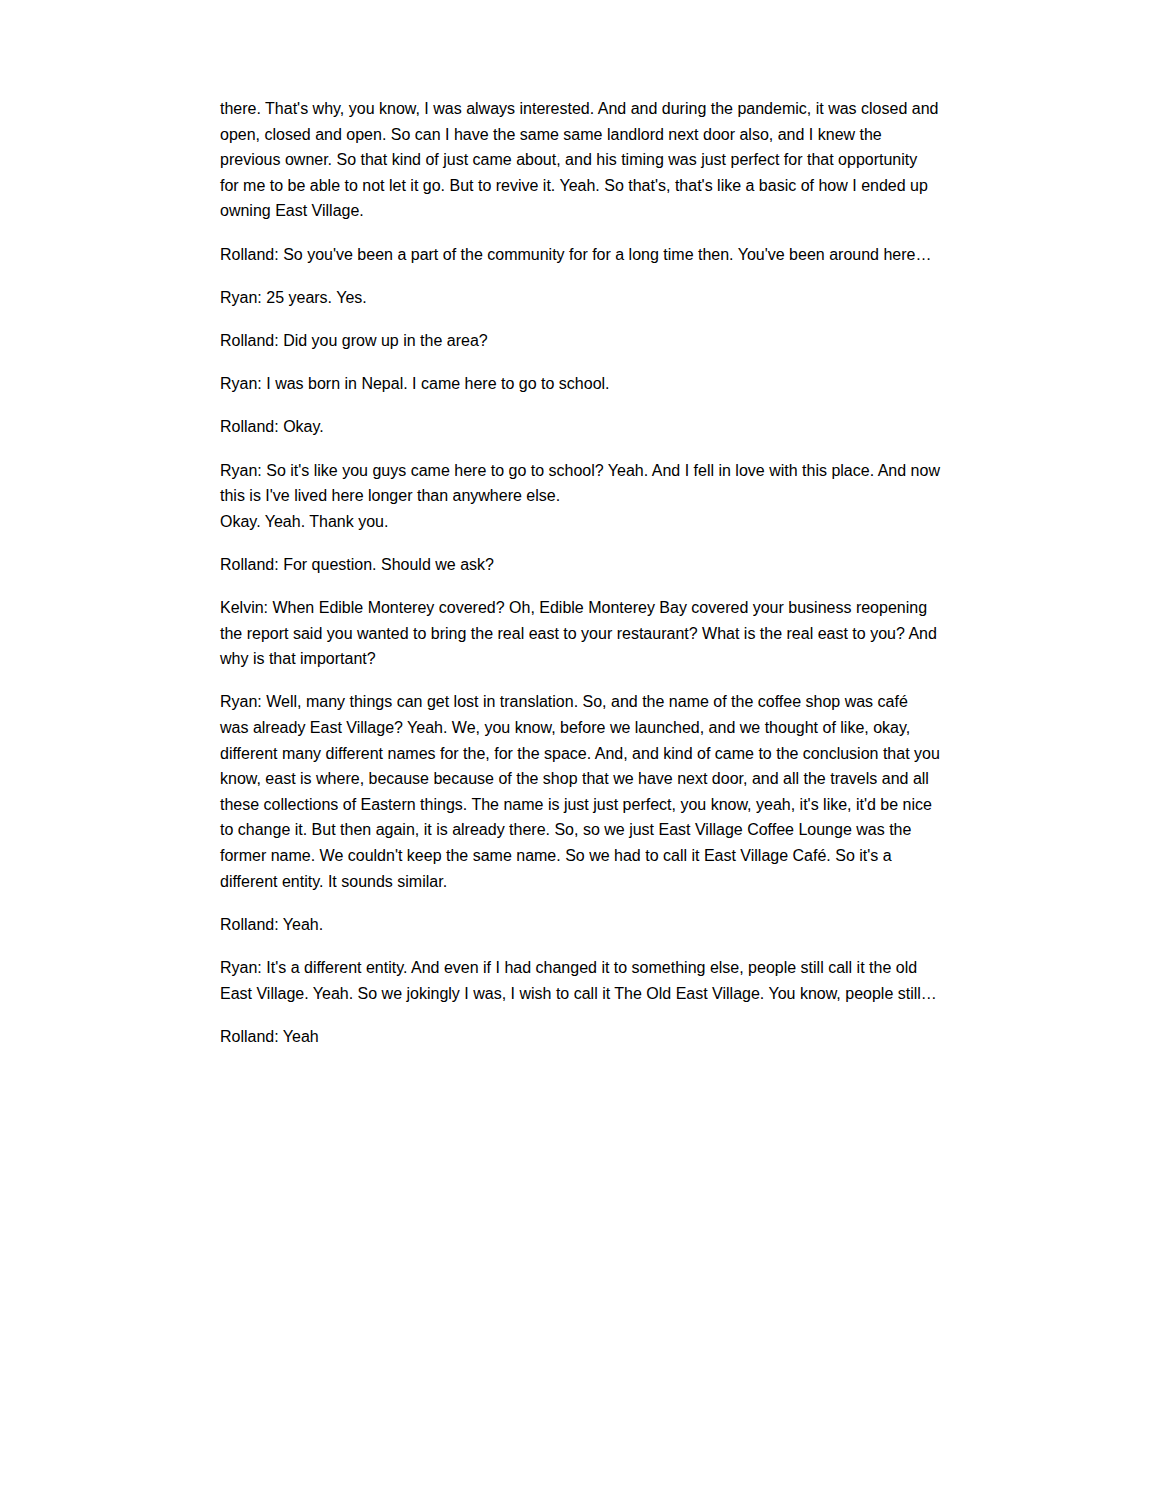there. That's why, you know, I was always interested. And and during the pandemic, it was closed and open, closed and open. So can I have the same same landlord next door also, and I knew the previous owner. So that kind of just came about, and his timing was just perfect for that opportunity for me to be able to not let it go. But to revive it. Yeah. So that's, that's like a basic of how I ended up owning East Village.
Rolland: So you've been a part of the community for for a long time then. You've been around here…
Ryan: 25 years. Yes.
Rolland: Did you grow up in the area?
Ryan: I was born in Nepal. I came here to go to school.
Rolland: Okay.
Ryan: So it's like you guys came here to go to school? Yeah. And I fell in love with this place. And now this is I've lived here longer than anywhere else.
Okay. Yeah. Thank you.
Rolland: For question. Should we ask?
Kelvin: When Edible Monterey covered? Oh, Edible Monterey Bay covered your business reopening the report said you wanted to bring the real east to your restaurant? What is the real east to you? And why is that important?
Ryan: Well, many things can get lost in translation. So, and the name of the coffee shop was café was already East Village? Yeah. We, you know, before we launched, and we thought of like, okay, different many different names for the, for the space. And, and kind of came to the conclusion that you know, east is where, because because of the shop that we have next door, and all the travels and all these collections of Eastern things. The name is just just perfect, you know, yeah, it's like, it'd be nice to change it. But then again, it is already there. So, so we just East Village Coffee Lounge was the former name. We couldn't keep the same name. So we had to call it East Village Café. So it's a different entity. It sounds similar.
Rolland: Yeah.
Ryan: It's a different entity. And even if I had changed it to something else, people still call it the old East Village. Yeah. So we jokingly I was, I wish to call it The Old East Village. You know, people still…
Rolland: Yeah